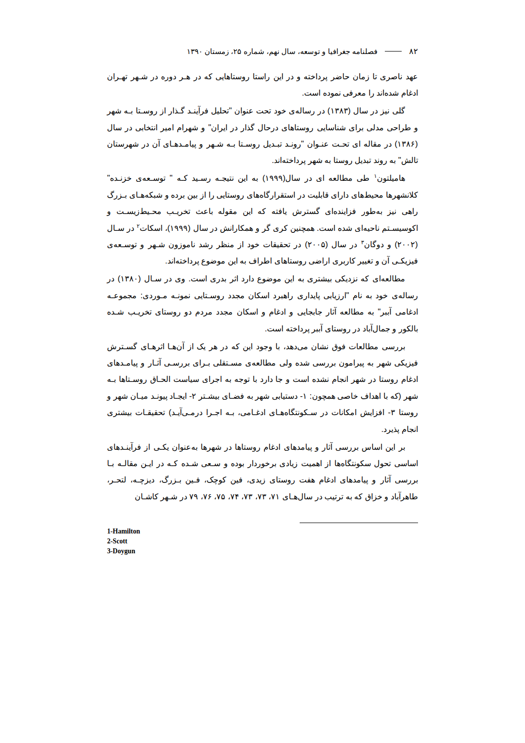۸۲ فصلنامه جغرافیا و توسعه، سال نهم، شماره ۲۵، زمستان ۱۳۹۰
عهد ناصری تا زمان حاضر پرداخته و در این راستا روستاهایی که در هـر دوره در شـهر تهـران ادغام شده‌اند را معرفی نموده است.
گلی نیز در سال (۱۳۸۳) در رساله‌ی خود تحت عنوان "تحلیل فرآینـد گـذار از روسـتا بـه شهر و طراحی مدلی برای شناسایی روستاهای درحال گذار در ایران" و شهرام امیر انتخابی در سال (۱۳۸۶) در مقاله ای تحـت عنـوان "رونـد تبـدیل روسـتا بـه شـهر و پیامـدهـای آن در شهرستان تالش" به روند تبدیل روستا به شهر پرداخته‌اند.
هامیلتون۱ طی مطالعه ای در سال(۱۹۹۹) به این نتیجـه رسـید کـه " توسـعه‌ی خزنـده" کلانشهرها محیط‌های دارای قابلیت در استقرارگاه‌های روستایی را از بین برده و شبکه‌هـای بـزرگ راهی نیز به‌طور فزاینده‌ای گسترش یافته که این مقوله باعث تخریـب محـیط‌زیسـت و اکوسیسـتم ناحیه‌ای شده است. همچنین کری گر و همکارانش در سال (۱۹۹۹)، اسکات۲ در سـال (۲۰۰۲) و دوگان۳ در سال (۲۰۰۵) در تحقیقات خود از منظر رشد ناموزون شـهر و توسـعه‌ی فیزیکـی آن و تغییر کاربری اراضی روستاهای اطراف به این موضوع پرداخته‌اند.
مطالعه‌ای که نزدیکی بیشتری به این موضوع دارد اثر بدری است. وی در سـال (۱۳۸۰) در رساله‌ی خود به نام "ارزیابی پایداری راهبرد اسکان مجدد روسـتایی نمونـه مـوردی: مجموعـه ادغامی آببر" به مطالعه آثار جابجایی و ادغام و اسکان مجدد مردم دو روستای تخریـب شـده بالکور و جمال‌آباد در روستای آببر پرداخته است.
بررسی مطالعات فوق نشان می‌دهد، با وجود این که در هر یک از آن‌هـا اثرهـای گسـترش فیزیکی شهر به پیرامون بررسی شده ولی مطالعه‌ی مسـتقلی بـرای بررسـی آثـار و پیامـدهای ادغام روستا در شهر انجام نشده است و جا دارد با توجه به اجرای سیاست الحـاق روسـتاها بـه شهر (که با اهداف خاصی همچون: ۱- دستیابی شهر به فضـای بیشـتر ۲- ایجـاد پیونـد میـان شهر و روستا ۳- افزایش امکانات در سـکونتگاه‌هـای ادغـامی، بـه اجـرا درمـی‌آیـد) تحقیقـات بیشتری انجام پذیرد.
بر این اساس بررسی آثار و پیامدهای ادغام روستاها در شهرها به‌عنوان یکـی از فرآینـدهای اساسی تحول سکونتگاه‌ها از اهمیت زیادی برخوردار بوده و سـعی شـده کـه در ایـن مقالـه بـا بررسی آثار و پیامدهای ادغام هفت روستای زیدی، فین کوچک، فـین بـزرگ، دیزچـه، لتحـر، طاهرآباد و خزاق که به ترتیب در سال‌هـای ۷۱، ۷۳، ۷۳، ۷۴، ۷۵، ۷۶، ۷۹ در شـهر کاشـان
1-Hamilton
2-Scott
3-Doygun